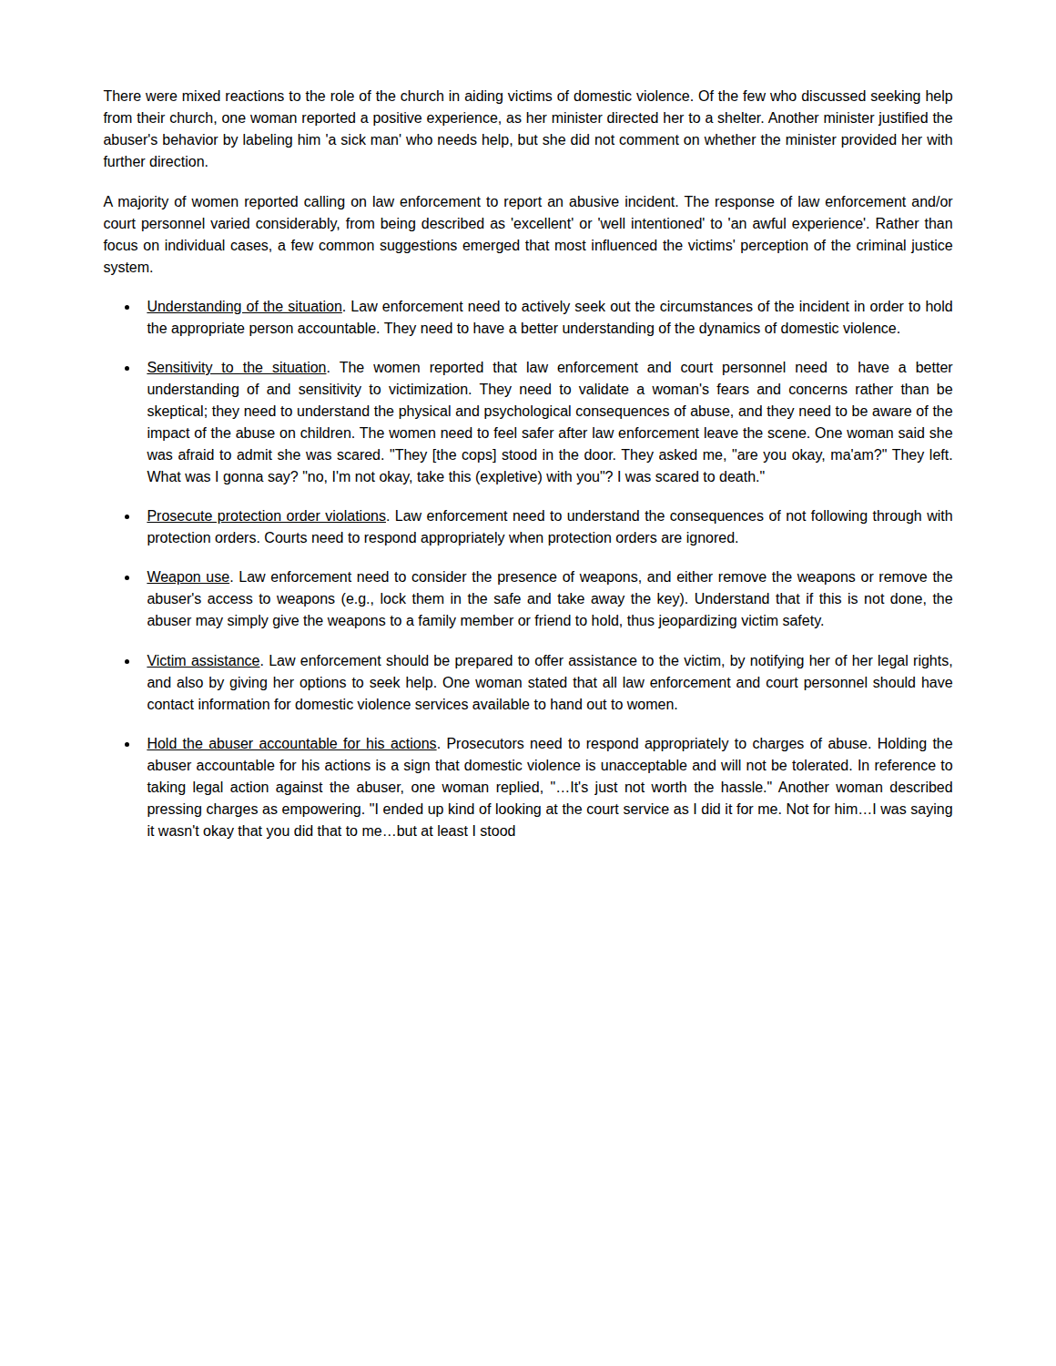There were mixed reactions to the role of the church in aiding victims of domestic violence. Of the few who discussed seeking help from their church, one woman reported a positive experience, as her minister directed her to a shelter. Another minister justified the abuser's behavior by labeling him 'a sick man' who needs help, but she did not comment on whether the minister provided her with further direction.
A majority of women reported calling on law enforcement to report an abusive incident. The response of law enforcement and/or court personnel varied considerably, from being described as 'excellent' or 'well intentioned' to 'an awful experience'. Rather than focus on individual cases, a few common suggestions emerged that most influenced the victims' perception of the criminal justice system.
Understanding of the situation. Law enforcement need to actively seek out the circumstances of the incident in order to hold the appropriate person accountable. They need to have a better understanding of the dynamics of domestic violence.
Sensitivity to the situation. The women reported that law enforcement and court personnel need to have a better understanding of and sensitivity to victimization. They need to validate a woman's fears and concerns rather than be skeptical; they need to understand the physical and psychological consequences of abuse, and they need to be aware of the impact of the abuse on children. The women need to feel safer after law enforcement leave the scene. One woman said she was afraid to admit she was scared. "They [the cops] stood in the door. They asked me, "are you okay, ma'am?" They left. What was I gonna say? "no, I'm not okay, take this (expletive) with you"? I was scared to death."
Prosecute protection order violations. Law enforcement need to understand the consequences of not following through with protection orders. Courts need to respond appropriately when protection orders are ignored.
Weapon use. Law enforcement need to consider the presence of weapons, and either remove the weapons or remove the abuser's access to weapons (e.g., lock them in the safe and take away the key). Understand that if this is not done, the abuser may simply give the weapons to a family member or friend to hold, thus jeopardizing victim safety.
Victim assistance. Law enforcement should be prepared to offer assistance to the victim, by notifying her of her legal rights, and also by giving her options to seek help. One woman stated that all law enforcement and court personnel should have contact information for domestic violence services available to hand out to women.
Hold the abuser accountable for his actions. Prosecutors need to respond appropriately to charges of abuse. Holding the abuser accountable for his actions is a sign that domestic violence is unacceptable and will not be tolerated. In reference to taking legal action against the abuser, one woman replied, "…It's just not worth the hassle." Another woman described pressing charges as empowering. "I ended up kind of looking at the court service as I did it for me. Not for him…I was saying it wasn't okay that you did that to me…but at least I stood